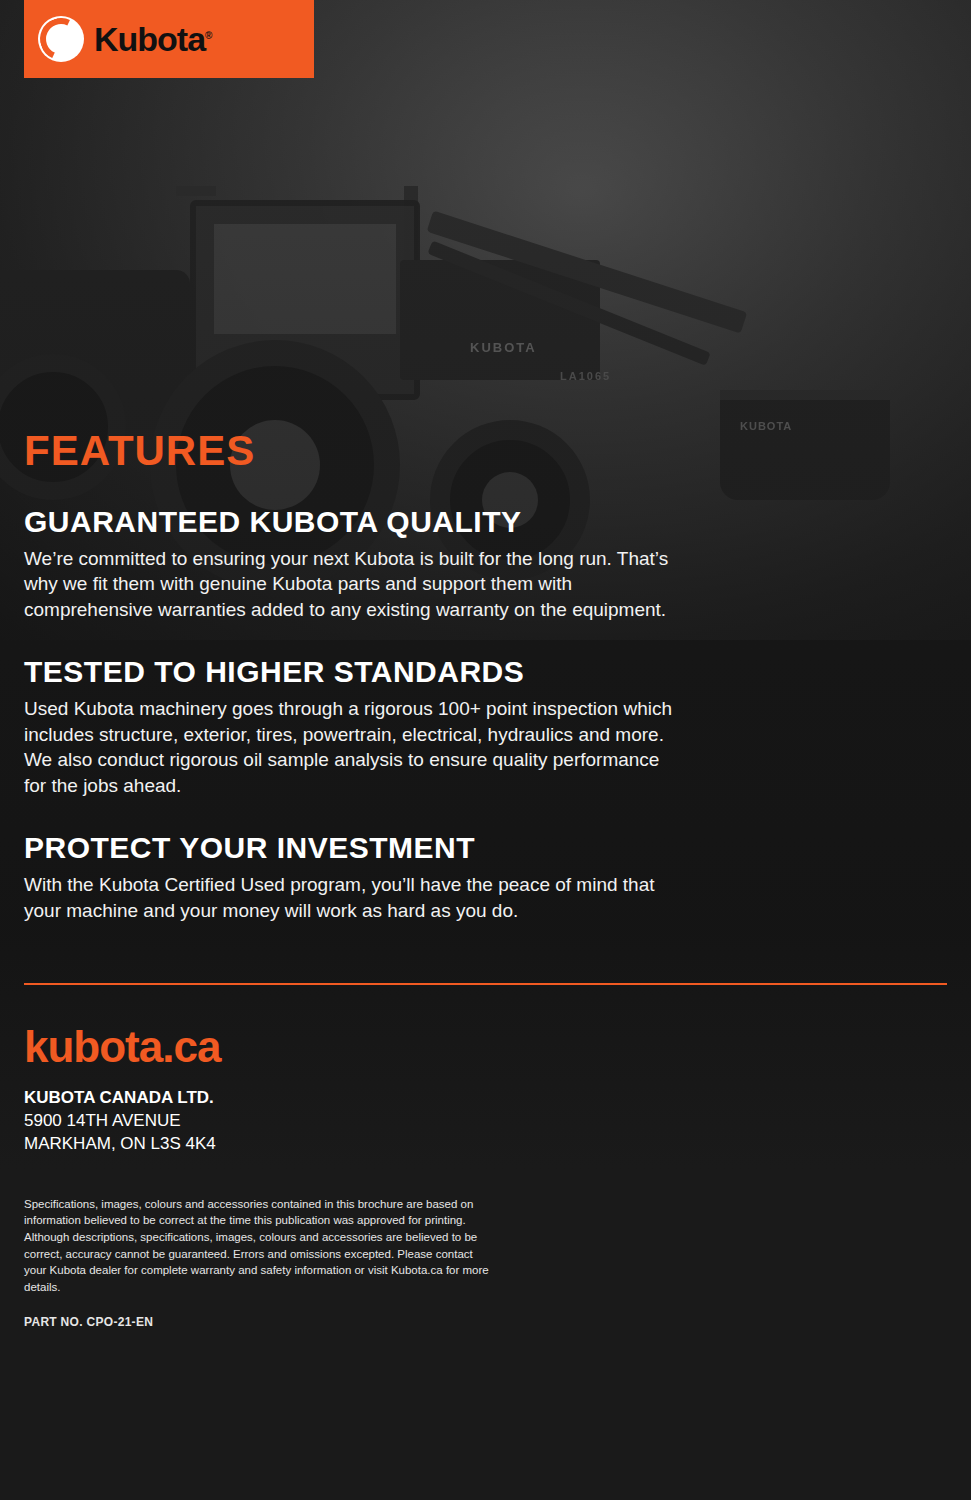KUBOTA
KUBOTA
LA1065
Kubota®
FEATURES
GUARANTEED KUBOTA QUALITY
We’re committed to ensuring your next Kubota is built for the long run. That’s why we fit them with genuine Kubota parts and support them with comprehensive warranties added to any existing warranty on the equipment.
TESTED TO HIGHER STANDARDS
Used Kubota machinery goes through a rigorous 100+ point inspection which includes structure, exterior, tires, powertrain, electrical, hydraulics and more. We also conduct rigorous oil sample analysis to ensure quality performance for the jobs ahead.
PROTECT YOUR INVESTMENT
With the Kubota Certified Used program, you’ll have the peace of mind that your machine and your money will work as hard as you do.
kubota.ca
KUBOTA CANADA LTD.
5900 14TH AVENUE
MARKHAM, ON L3S 4K4
Specifications, images, colours and accessories contained in this brochure are based on information believed to be correct at the time this publication was approved for printing. Although descriptions, specifications, images, colours and accessories are believed to be correct, accuracy cannot be guaranteed. Errors and omissions excepted. Please contact your Kubota dealer for complete warranty and safety information or visit Kubota.ca for more details.
PART NO. CPO-21-EN